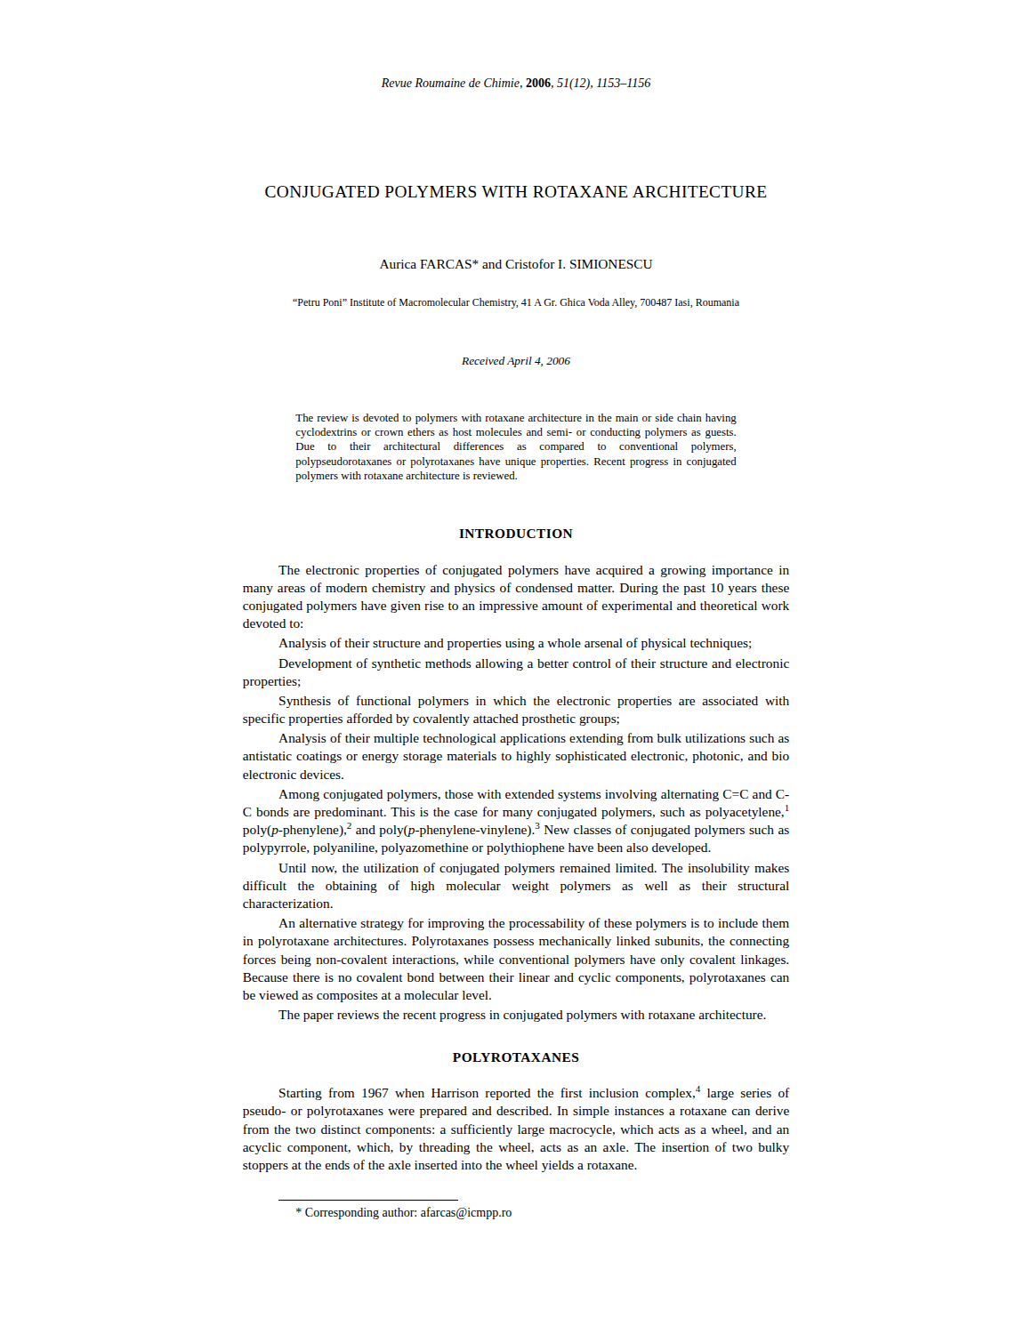Revue Roumaine de Chimie, 2006, 51(12), 1153–1156
CONJUGATED POLYMERS WITH ROTAXANE ARCHITECTURE
Aurica FARCAS* and Cristofor I. SIMIONESCU
“Petru Poni” Institute of Macromolecular Chemistry, 41 A Gr. Ghica Voda Alley, 700487 Iasi, Roumania
Received April 4, 2006
The review is devoted to polymers with rotaxane architecture in the main or side chain having cyclodextrins or crown ethers as host molecules and semi- or conducting polymers as guests. Due to their architectural differences as compared to conventional polymers, polypseudorotaxanes or polyrotaxanes have unique properties. Recent progress in conjugated polymers with rotaxane architecture is reviewed.
INTRODUCTION
The electronic properties of conjugated polymers have acquired a growing importance in many areas of modern chemistry and physics of condensed matter. During the past 10 years these conjugated polymers have given rise to an impressive amount of experimental and theoretical work devoted to:
Analysis of their structure and properties using a whole arsenal of physical techniques;
Development of synthetic methods allowing a better control of their structure and electronic properties;
Synthesis of functional polymers in which the electronic properties are associated with specific properties afforded by covalently attached prosthetic groups;
Analysis of their multiple technological applications extending from bulk utilizations such as antistatic coatings or energy storage materials to highly sophisticated electronic, photonic, and bio electronic devices.
Among conjugated polymers, those with extended systems involving alternating C=C and C-C bonds are predominant. This is the case for many conjugated polymers, such as polyacetylene,1 poly(p-phenylene),2 and poly(p-phenylene-vinylene).3 New classes of conjugated polymers such as polypyrrole, polyaniline, polyazomethine or polythiophene have been also developed.
Until now, the utilization of conjugated polymers remained limited. The insolubility makes difficult the obtaining of high molecular weight polymers as well as their structural characterization.
An alternative strategy for improving the processability of these polymers is to include them in polyrotaxane architectures. Polyrotaxanes possess mechanically linked subunits, the connecting forces being non-covalent interactions, while conventional polymers have only covalent linkages. Because there is no covalent bond between their linear and cyclic components, polyrotaxanes can be viewed as composites at a molecular level.
The paper reviews the recent progress in conjugated polymers with rotaxane architecture.
POLYROTAXANES
Starting from 1967 when Harrison reported the first inclusion complex,4 large series of pseudo- or polyrotaxanes were prepared and described. In simple instances a rotaxane can derive from the two distinct components: a sufficiently large macrocycle, which acts as a wheel, and an acyclic component, which, by threading the wheel, acts as an axle. The insertion of two bulky stoppers at the ends of the axle inserted into the wheel yields a rotaxane.
* Corresponding author: afarcas@icmpp.ro